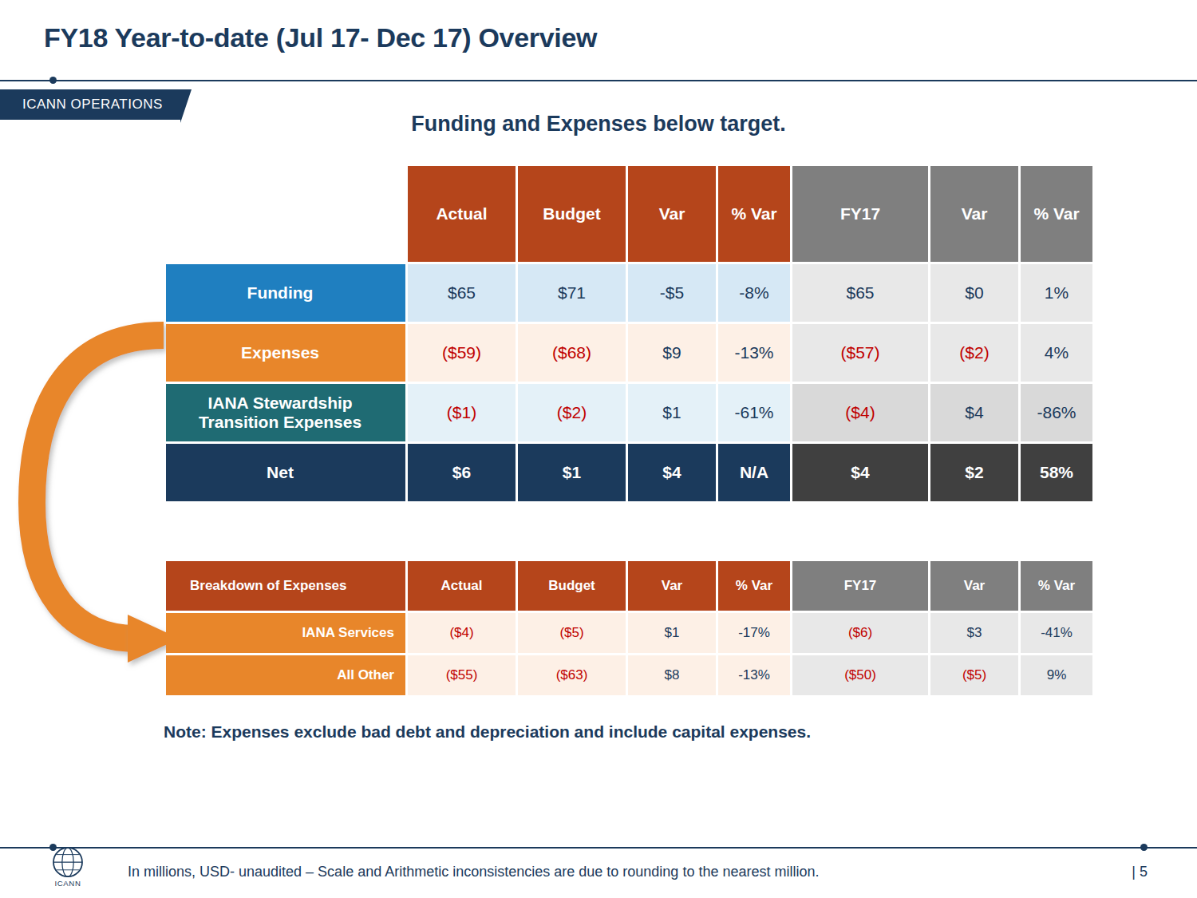FY18 Year-to-date (Jul 17- Dec 17) Overview
ICANN OPERATIONS
Funding and Expenses below target.
| | Actual | Budget | Var | % Var | FY17 | Var | % Var |
| --- | --- | --- | --- | --- | --- | --- | --- |
| Funding | $65 | $71 | -$5 | -8% | $65 | $0 | 1% |
| Expenses | ($59) | ($68) | $9 | -13% | ($57) | ($2) | 4% |
| IANA Stewardship Transition Expenses | ($1) | ($2) | $1 | -61% | ($4) | $4 | -86% |
| Net | $6 | $1 | $4 | N/A | $4 | $2 | 58% |
| Breakdown of Expenses | Actual | Budget | Var | % Var | FY17 | Var | % Var |
| --- | --- | --- | --- | --- | --- | --- | --- |
| IANA Services | ($4) | ($5) | $1 | -17% | ($6) | $3 | -41% |
| All Other | ($55) | ($63) | $8 | -13% | ($50) | ($5) | 9% |
Note: Expenses exclude bad debt and depreciation and include capital expenses.
In millions, USD- unaudited – Scale and Arithmetic inconsistencies are due to rounding to the nearest million.
| 5
ICANN